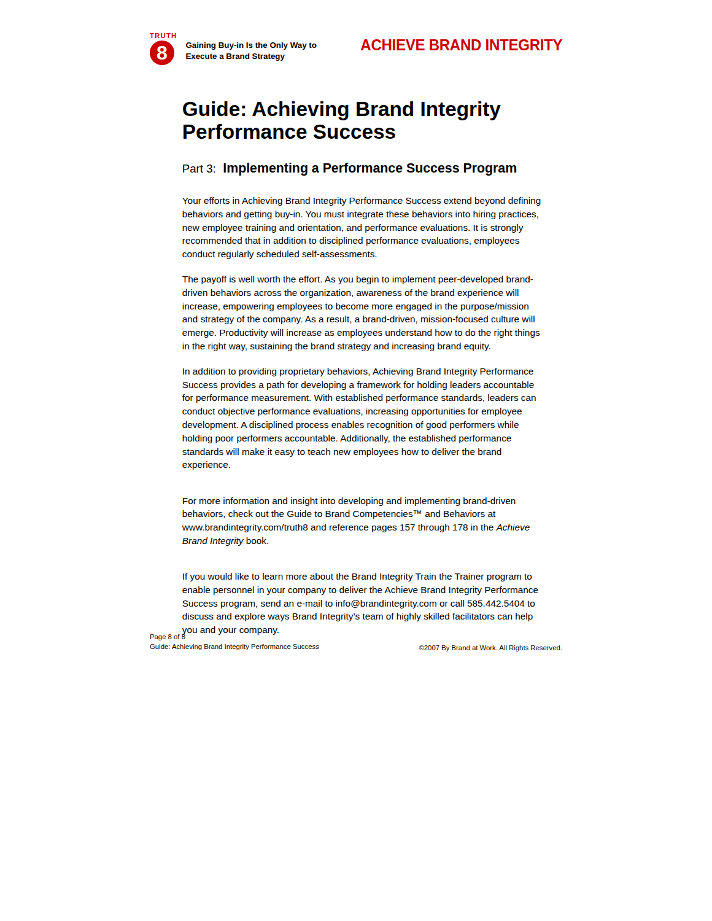TRUTH
8
Gaining Buy-in Is the Only Way to
Execute a Brand Strategy
ACHIEVE BRAND INTEGRITY
Guide: Achieving Brand Integrity
Performance Success
Part 3: Implementing a Performance Success Program
Your efforts in Achieving Brand Integrity Performance Success extend beyond defining behaviors and getting buy-in. You must integrate these behaviors into hiring practices, new employee training and orientation, and performance evaluations. It is strongly recommended that in addition to disciplined performance evaluations, employees conduct regularly scheduled self-assessments.
The payoff is well worth the effort. As you begin to implement peer-developed brand-driven behaviors across the organization, awareness of the brand experience will increase, empowering employees to become more engaged in the purpose/mission and strategy of the company. As a result, a brand-driven, mission-focused culture will emerge. Productivity will increase as employees understand how to do the right things in the right way, sustaining the brand strategy and increasing brand equity.
In addition to providing proprietary behaviors, Achieving Brand Integrity Performance Success provides a path for developing a framework for holding leaders accountable for performance measurement. With established performance standards, leaders can conduct objective performance evaluations, increasing opportunities for employee development. A disciplined process enables recognition of good performers while holding poor performers accountable. Additionally, the established performance standards will make it easy to teach new employees how to deliver the brand experience.
For more information and insight into developing and implementing brand-driven behaviors, check out the Guide to Brand Competencies™ and Behaviors at www.brandintegrity.com/truth8 and reference pages 157 through 178 in the Achieve Brand Integrity book.
If you would like to learn more about the Brand Integrity Train the Trainer program to enable personnel in your company to deliver the Achieve Brand Integrity Performance Success program, send an e-mail to info@brandintegrity.com or call 585.442.5404 to discuss and explore ways Brand Integrity’s team of highly skilled facilitators can help you and your company.
Page 8 of 8
Guide: Achieving Brand Integrity Performance Success
©2007 By Brand at Work. All Rights Reserved.